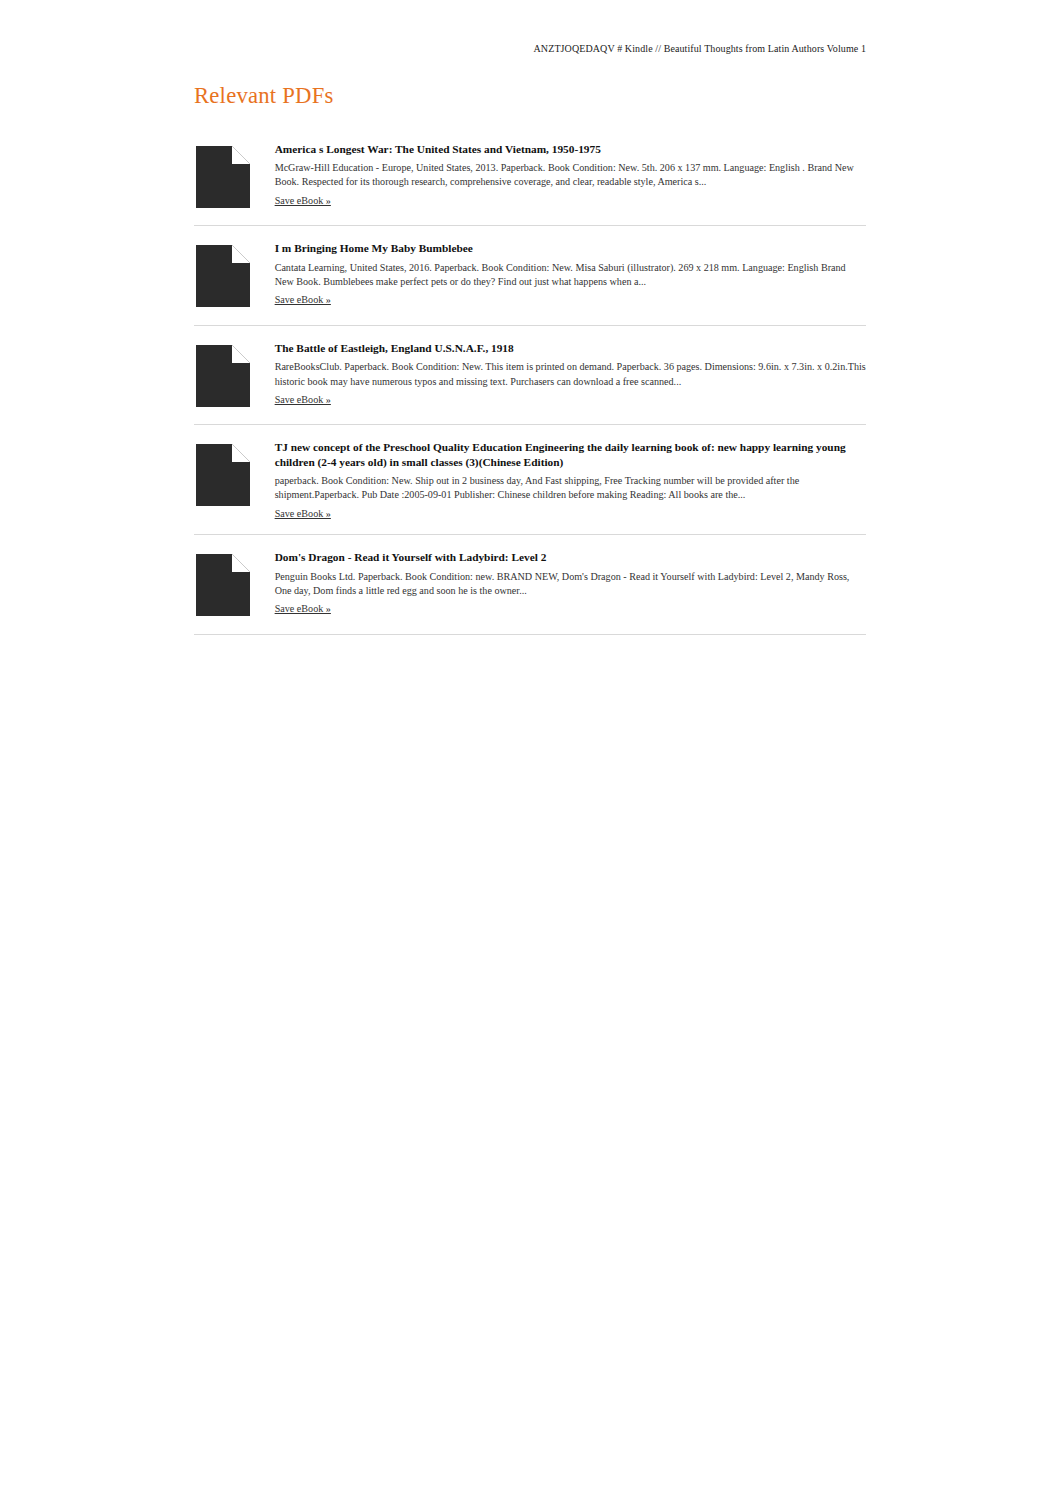ANZTJOQEDAQV # Kindle // Beautiful Thoughts from Latin Authors Volume 1
Relevant PDFs
America s Longest War: The United States and Vietnam, 1950-1975
McGraw-Hill Education - Europe, United States, 2013. Paperback. Book Condition: New. 5th. 206 x 137 mm. Language: English . Brand New Book. Respected for its thorough research, comprehensive coverage, and clear, readable style, America s...
Save eBook »
I m Bringing Home My Baby Bumblebee
Cantata Learning, United States, 2016. Paperback. Book Condition: New. Misa Saburi (illustrator). 269 x 218 mm. Language: English Brand New Book. Bumblebees make perfect pets or do they? Find out just what happens when a...
Save eBook »
The Battle of Eastleigh, England U.S.N.A.F., 1918
RareBooksClub. Paperback. Book Condition: New. This item is printed on demand. Paperback. 36 pages. Dimensions: 9.6in. x 7.3in. x 0.2in.This historic book may have numerous typos and missing text. Purchasers can download a free scanned...
Save eBook »
TJ new concept of the Preschool Quality Education Engineering the daily learning book of: new happy learning young children (2-4 years old) in small classes (3)(Chinese Edition)
paperback. Book Condition: New. Ship out in 2 business day, And Fast shipping, Free Tracking number will be provided after the shipment.Paperback. Pub Date :2005-09-01 Publisher: Chinese children before making Reading: All books are the...
Save eBook »
Dom's Dragon - Read it Yourself with Ladybird: Level 2
Penguin Books Ltd. Paperback. Book Condition: new. BRAND NEW, Dom's Dragon - Read it Yourself with Ladybird: Level 2, Mandy Ross, One day, Dom finds a little red egg and soon he is the owner...
Save eBook »